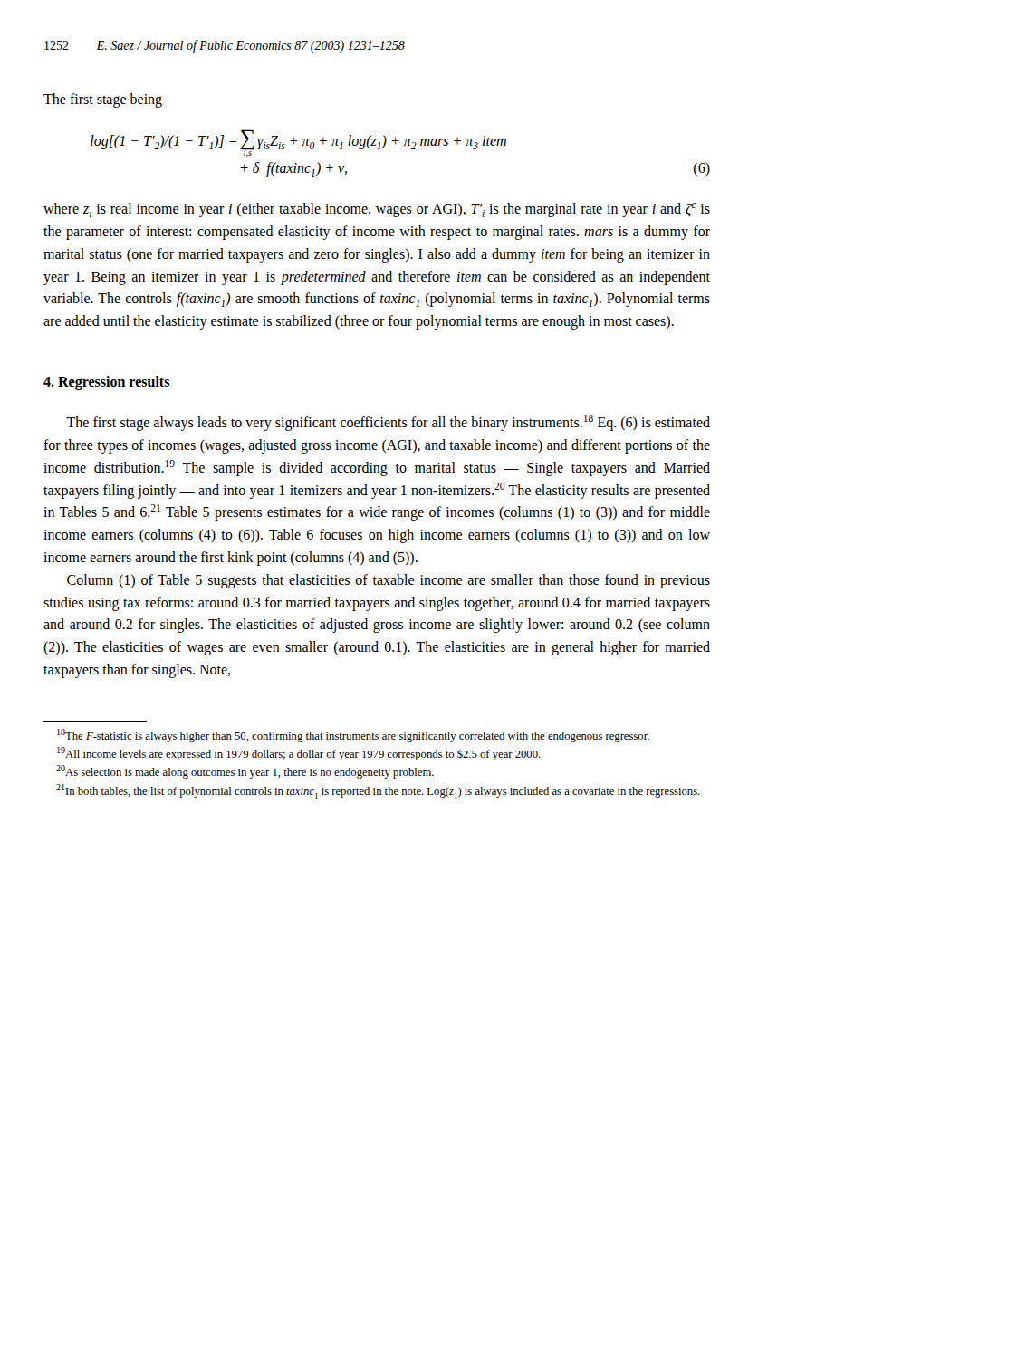1252 E. Saez / Journal of Public Economics 87 (2003) 1231–1258
The first stage being
log[(1 − T′2)/(1 − T′1)] =∑i,s γisZis + π0 + π1 log(z1) + π2 mars + π3 item + δ f(taxinc1) + ν,(6)
where zi is real income in year i (either taxable income, wages or AGI), T′i is the marginal rate in year i and ζc is the parameter of interest: compensated elasticity of income with respect to marginal rates. mars is a dummy for marital status (one for married taxpayers and zero for singles). I also add a dummy item for being an itemizer in year 1. Being an itemizer in year 1 is predetermined and therefore item can be considered as an independent variable. The controls f(taxinc1) are smooth functions of taxinc1 (polynomial terms in taxinc1). Polynomial terms are added until the elasticity estimate is stabilized (three or four polynomial terms are enough in most cases).
4. Regression results
The first stage always leads to very significant coefficients for all the binary instruments.18 Eq. (6) is estimated for three types of incomes (wages, adjusted gross income (AGI), and taxable income) and different portions of the income distribution.19 The sample is divided according to marital status — Single taxpayers and Married taxpayers filing jointly — and into year 1 itemizers and year 1 non-itemizers.20 The elasticity results are presented in Tables 5 and 6.21 Table 5 presents estimates for a wide range of incomes (columns (1) to (3)) and for middle income earners (columns (4) to (6)). Table 6 focuses on high income earners (columns (1) to (3)) and on low income earners around the first kink point (columns (4) and (5)).
Column (1) of Table 5 suggests that elasticities of taxable income are smaller than those found in previous studies using tax reforms: around 0.3 for married taxpayers and singles together, around 0.4 for married taxpayers and around 0.2 for singles. The elasticities of adjusted gross income are slightly lower: around 0.2 (see column (2)). The elasticities of wages are even smaller (around 0.1). The elasticities are in general higher for married taxpayers than for singles. Note,
18The F-statistic is always higher than 50, confirming that instruments are significantly correlated with the endogenous regressor.
19All income levels are expressed in 1979 dollars; a dollar of year 1979 corresponds to $2.5 of year 2000.
20As selection is made along outcomes in year 1, there is no endogeneity problem.
21In both tables, the list of polynomial controls in taxinc1 is reported in the note. Log(z1) is always included as a covariate in the regressions.